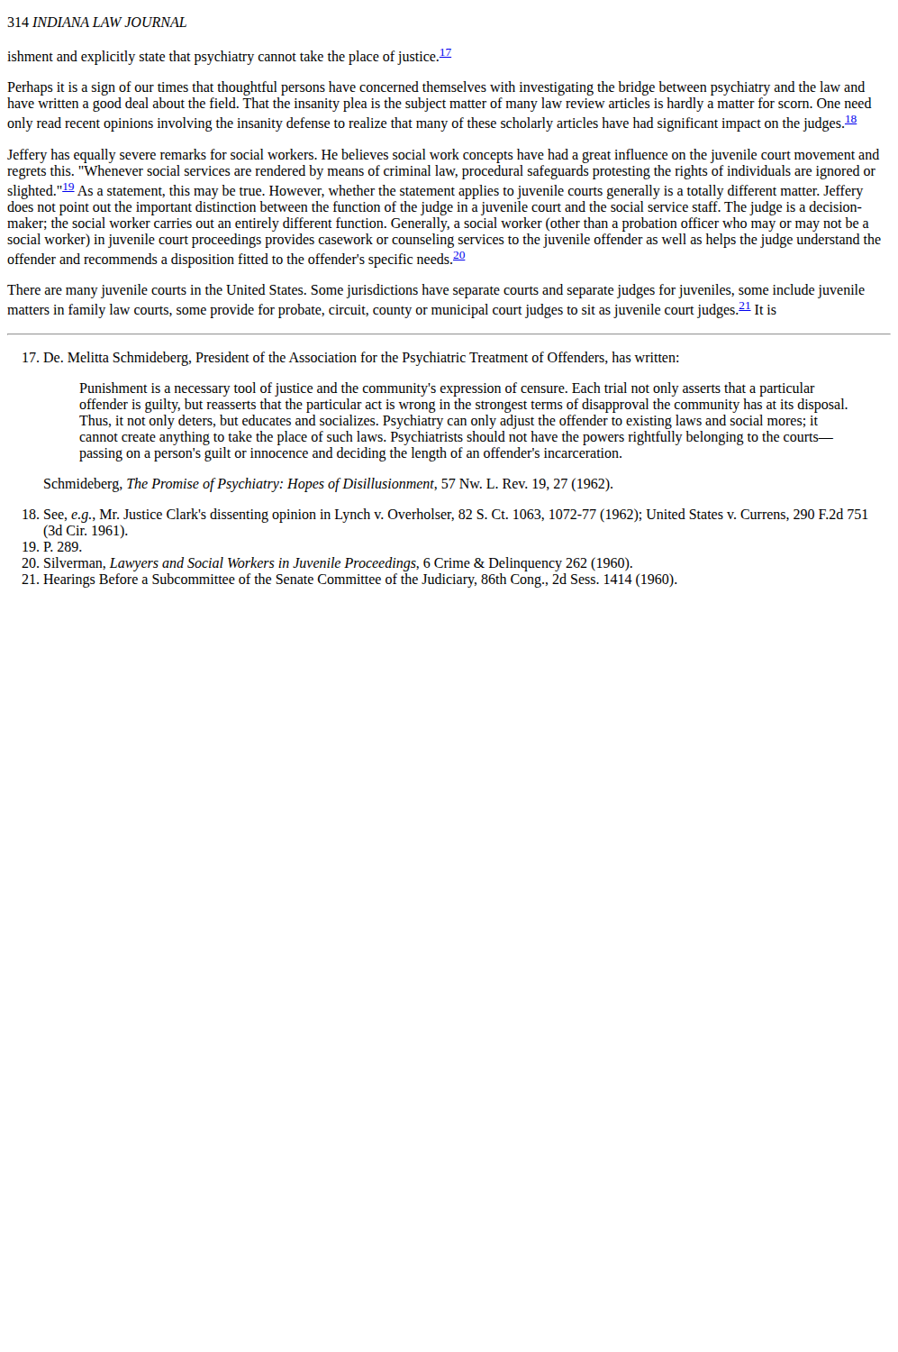314 INDIANA LAW JOURNAL
ishment and explicitly state that psychiatry cannot take the place of justice.17
Perhaps it is a sign of our times that thoughtful persons have concerned themselves with investigating the bridge between psychiatry and the law and have written a good deal about the field. That the insanity plea is the subject matter of many law review articles is hardly a matter for scorn. One need only read recent opinions involving the insanity defense to realize that many of these scholarly articles have had significant impact on the judges.18
Jeffery has equally severe remarks for social workers. He believes social work concepts have had a great influence on the juvenile court movement and regrets this. "Whenever social services are rendered by means of criminal law, procedural safeguards protesting the rights of individuals are ignored or slighted."19 As a statement, this may be true. However, whether the statement applies to juvenile courts generally is a totally different matter. Jeffery does not point out the important distinction between the function of the judge in a juvenile court and the social service staff. The judge is a decision-maker; the social worker carries out an entirely different function. Generally, a social worker (other than a probation officer who may or may not be a social worker) in juvenile court proceedings provides casework or counseling services to the juvenile offender as well as helps the judge understand the offender and recommends a disposition fitted to the offender's specific needs.20
There are many juvenile courts in the United States. Some jurisdictions have separate courts and separate judges for juveniles, some include juvenile matters in family law courts, some provide for probate, circuit, county or municipal court judges to sit as juvenile court judges.21 It is
De. Melitta Schmideberg, President of the Association for the Psychiatric Treatment of Offenders, has written:
Punishment is a necessary tool of justice and the community's expression of censure. Each trial not only asserts that a particular offender is guilty, but reasserts that the particular act is wrong in the strongest terms of disapproval the community has at its disposal. Thus, it not only deters, but educates and socializes. Psychiatry can only adjust the offender to existing laws and social mores; it cannot create anything to take the place of such laws. Psychiatrists should not have the powers rightfully belonging to the courts—passing on a person's guilt or innocence and deciding the length of an offender's incarceration.
Schmideberg, The Promise of Psychiatry: Hopes of Disillusionment, 57 Nw. L. Rev. 19, 27 (1962).
See, e.g., Mr. Justice Clark's dissenting opinion in Lynch v. Overholser, 82 S. Ct. 1063, 1072-77 (1962); United States v. Currens, 290 F.2d 751 (3d Cir. 1961).
P. 289.
Silverman, Lawyers and Social Workers in Juvenile Proceedings, 6 Crime & Delinquency 262 (1960).
Hearings Before a Subcommittee of the Senate Committee of the Judiciary, 86th Cong., 2d Sess. 1414 (1960).